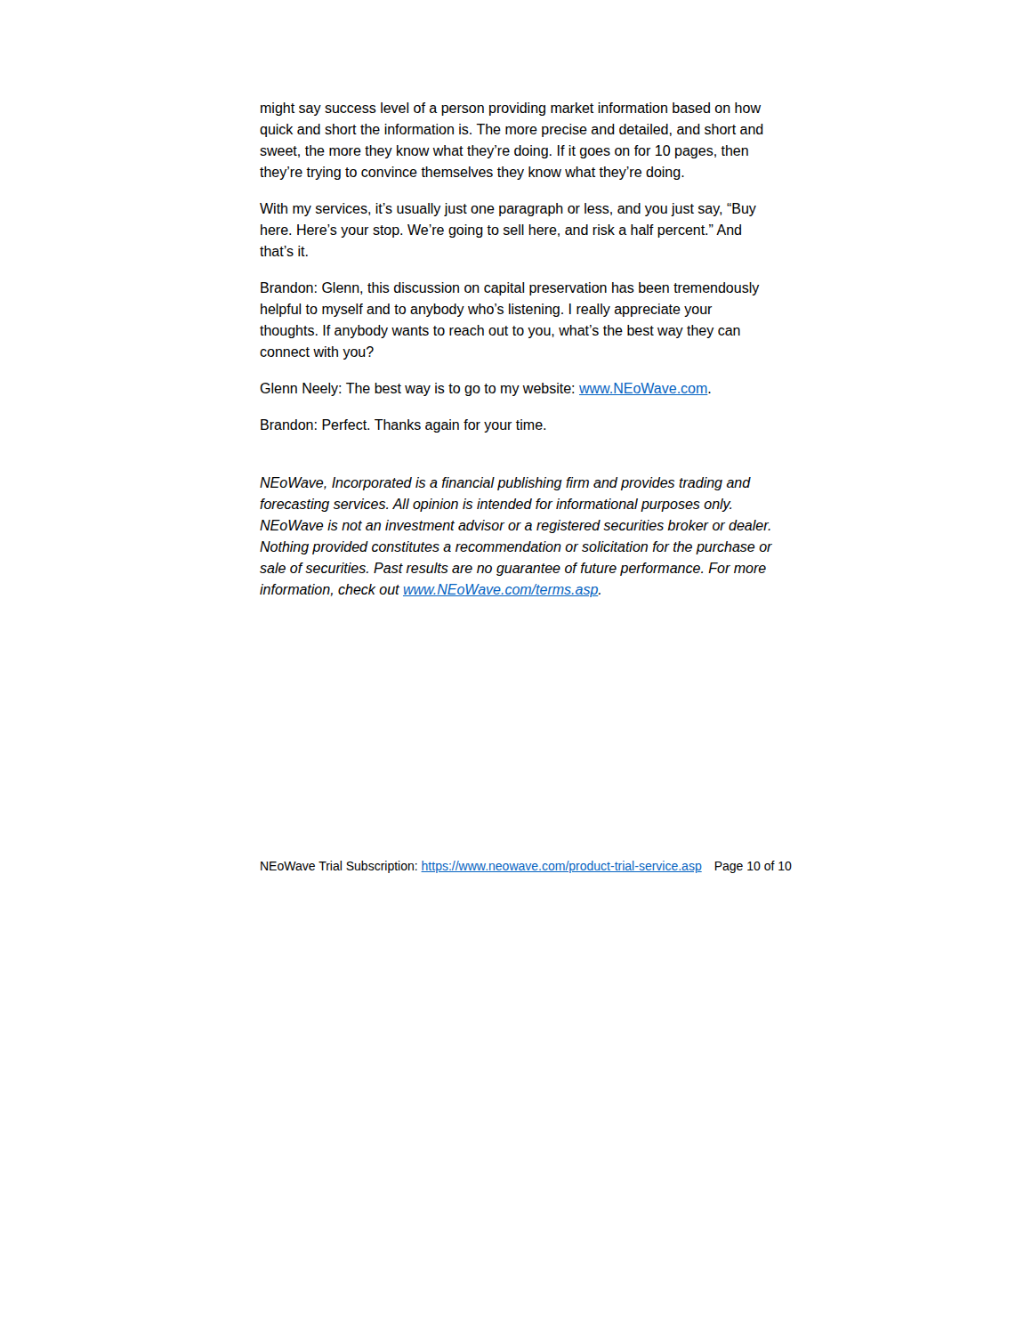might say success level of a person providing market information based on how quick and short the information is. The more precise and detailed, and short and sweet, the more they know what they’re doing. If it goes on for 10 pages, then they’re trying to convince themselves they know what they’re doing.
With my services, it’s usually just one paragraph or less, and you just say, “Buy here. Here’s your stop. We’re going to sell here, and risk a half percent.” And that’s it.
Brandon: Glenn, this discussion on capital preservation has been tremendously helpful to myself and to anybody who’s listening. I really appreciate your thoughts. If anybody wants to reach out to you, what’s the best way they can connect with you?
Glenn Neely: The best way is to go to my website: www.NEoWave.com.
Brandon: Perfect. Thanks again for your time.
NEoWave, Incorporated is a financial publishing firm and provides trading and forecasting services. All opinion is intended for informational purposes only. NEoWave is not an investment advisor or a registered securities broker or dealer. Nothing provided constitutes a recommendation or solicitation for the purchase or sale of securities. Past results are no guarantee of future performance. For more information, check out www.NEoWave.com/terms.asp.
NEoWave Trial Subscription: https://www.neowave.com/product-trial-service.asp Page 10 of 10